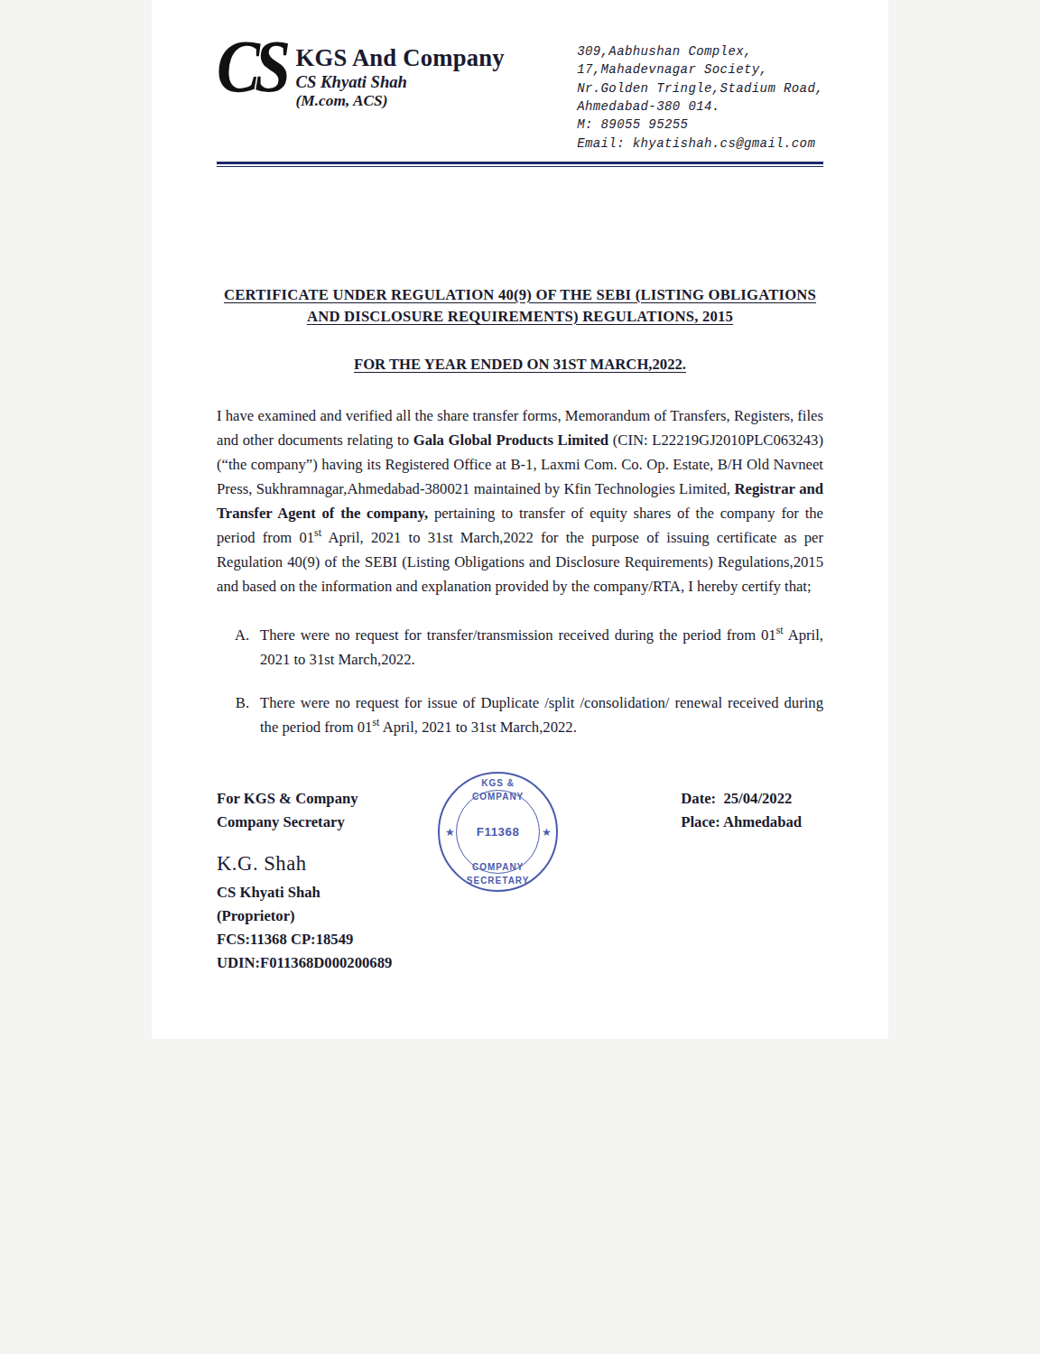CS
KGS And Company
CS Khyati Shah
(M.com, ACS)
309,Aabhushan Complex,
17,Mahadevnagar Society,
Nr.Golden Tringle,Stadium Road,
Ahmedabad-380 014.
M: 89055 95255
Email: khyatishah.cs@gmail.com
CERTIFICATE UNDER REGULATION 40(9) OF THE SEBI (LISTING OBLIGATIONS
AND DISCLOSURE REQUIREMENTS) REGULATIONS, 2015
FOR THE YEAR ENDED ON 31ST MARCH,2022.
I have examined and verified all the share transfer forms, Memorandum of Transfers, Registers, files and other documents relating to Gala Global Products Limited (CIN: L22219GJ2010PLC063243) (“the company”) having its Registered Office at B-1, Laxmi Com. Co. Op. Estate, B/H Old Navneet Press, Sukhramnagar,Ahmedabad-380021 maintained by Kfin Technologies Limited, Registrar and Transfer Agent of the company, pertaining to transfer of equity shares of the company for the period from 01st April, 2021 to 31st March,2022 for the purpose of issuing certificate as per Regulation 40(9) of the SEBI (Listing Obligations and Disclosure Requirements) Regulations,2015 and based on the information and explanation provided by the company/RTA, I hereby certify that;
There were no request for transfer/transmission received during the period from 01st April, 2021 to 31st March,2022.
There were no request for issue of Duplicate /split /consolidation/ renewal received during the period from 01st April, 2021 to 31st March,2022.
For KGS & Company
Company Secretary
K.G. Shah
CS Khyati Shah
(Proprietor)
FCS:11368 CP:18549
UDIN:F011368D000200689
KGS & COMPANY ★ F11368 ★ COMPANY SECRETARY
Date: 25/04/2022
Place: Ahmedabad